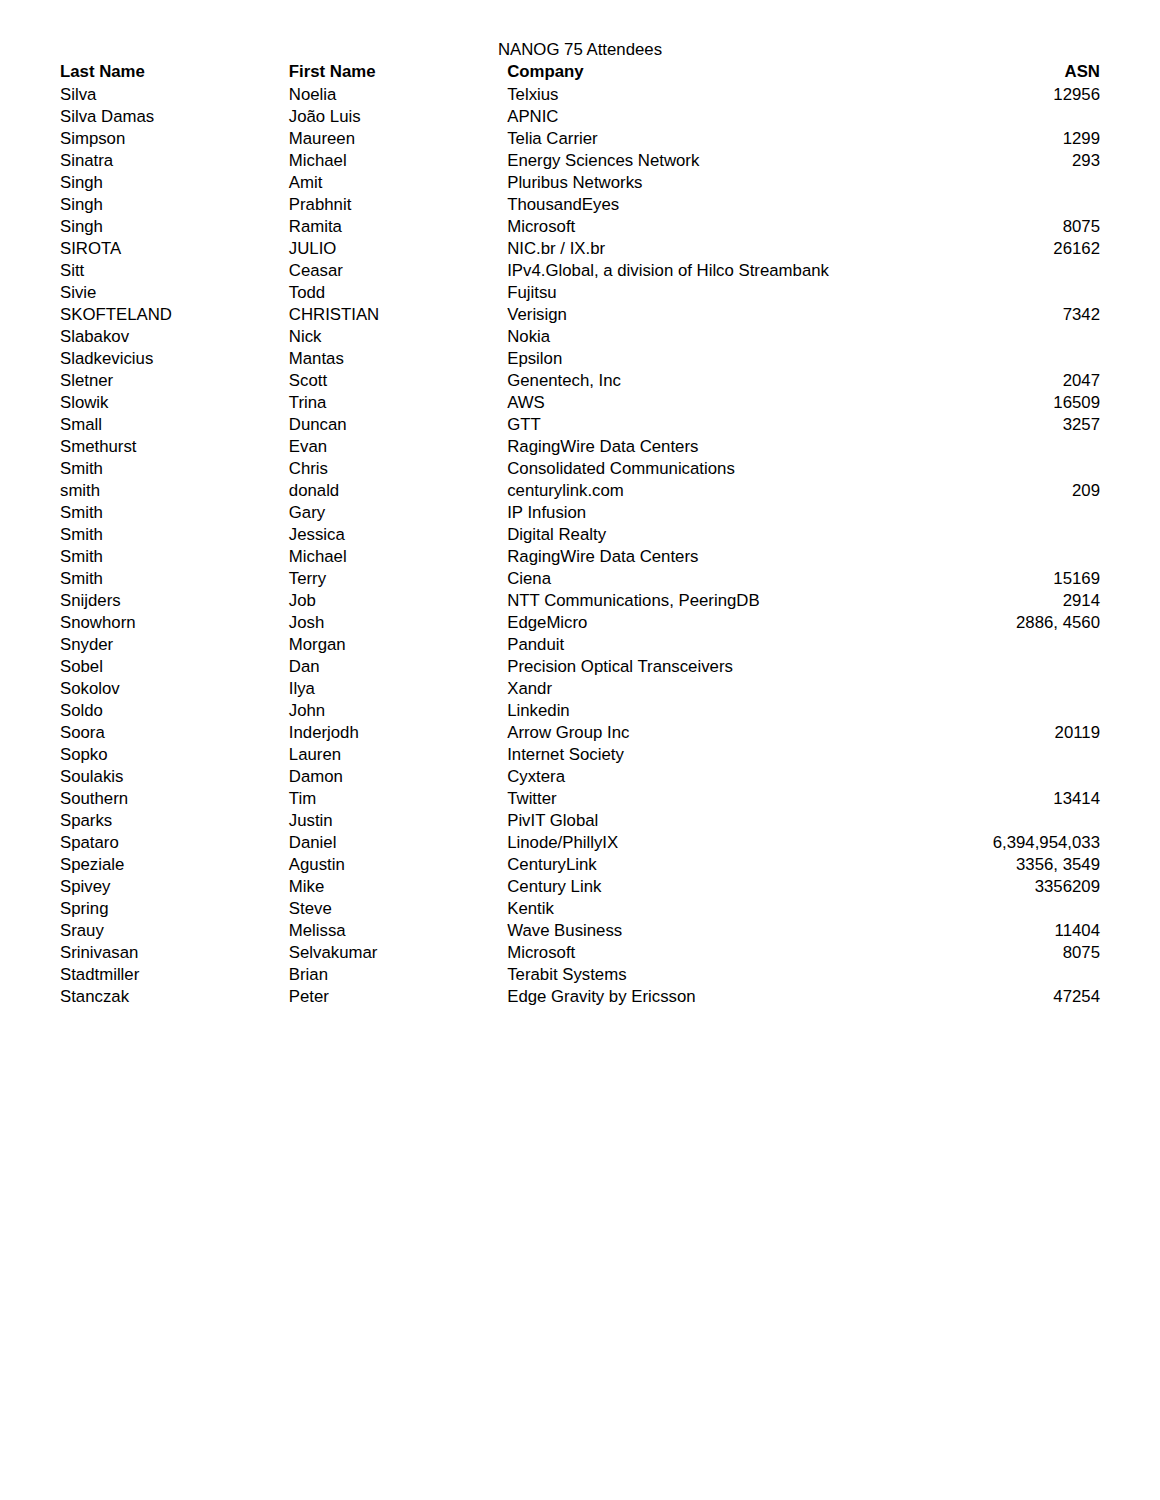NANOG 75 Attendees
| Last Name | First Name | Company | ASN |
| --- | --- | --- | --- |
| Silva | Noelia | Telxius | 12956 |
| Silva Damas | João Luis | APNIC | |
| Simpson | Maureen | Telia Carrier | 1299 |
| Sinatra | Michael | Energy Sciences Network | 293 |
| Singh | Amit | Pluribus Networks | |
| Singh | Prabhnit | ThousandEyes | |
| Singh | Ramita | Microsoft | 8075 |
| SIROTA | JULIO | NIC.br / IX.br | 26162 |
| Sitt | Ceasar | IPv4.Global, a division of Hilco Streambank | |
| Sivie | Todd | Fujitsu | |
| SKOFTELAND | CHRISTIAN | Verisign | 7342 |
| Slabakov | Nick | Nokia | |
| Sladkevicius | Mantas | Epsilon | |
| Sletner | Scott | Genentech, Inc | 2047 |
| Slowik | Trina | AWS | 16509 |
| Small | Duncan | GTT | 3257 |
| Smethurst | Evan | RagingWire Data Centers | |
| Smith | Chris | Consolidated Communications | |
| smith | donald | centurylink.com | 209 |
| Smith | Gary | IP Infusion | |
| Smith | Jessica | Digital Realty | |
| Smith | Michael | RagingWire Data Centers | |
| Smith | Terry | Ciena | 15169 |
| Snijders | Job | NTT Communications, PeeringDB | 2914 |
| Snowhorn | Josh | EdgeMicro | 2886, 4560 |
| Snyder | Morgan | Panduit | |
| Sobel | Dan | Precision Optical Transceivers | |
| Sokolov | Ilya | Xandr | |
| Soldo | John | Linkedin | |
| Soora | Inderjodh | Arrow Group Inc | 20119 |
| Sopko | Lauren | Internet Society | |
| Soulakis | Damon | Cyxtera | |
| Southern | Tim | Twitter | 13414 |
| Sparks | Justin | PivIT Global | |
| Spataro | Daniel | Linode/PhillyIX | 6,394,954,033 |
| Speziale | Agustin | CenturyLink | 3356, 3549 |
| Spivey | Mike | Century Link | 3356209 |
| Spring | Steve | Kentik | |
| Srauy | Melissa | Wave Business | 11404 |
| Srinivasan | Selvakumar | Microsoft | 8075 |
| Stadtmiller | Brian | Terabit Systems | |
| Stanczak | Peter | Edge Gravity by Ericsson | 47254 |